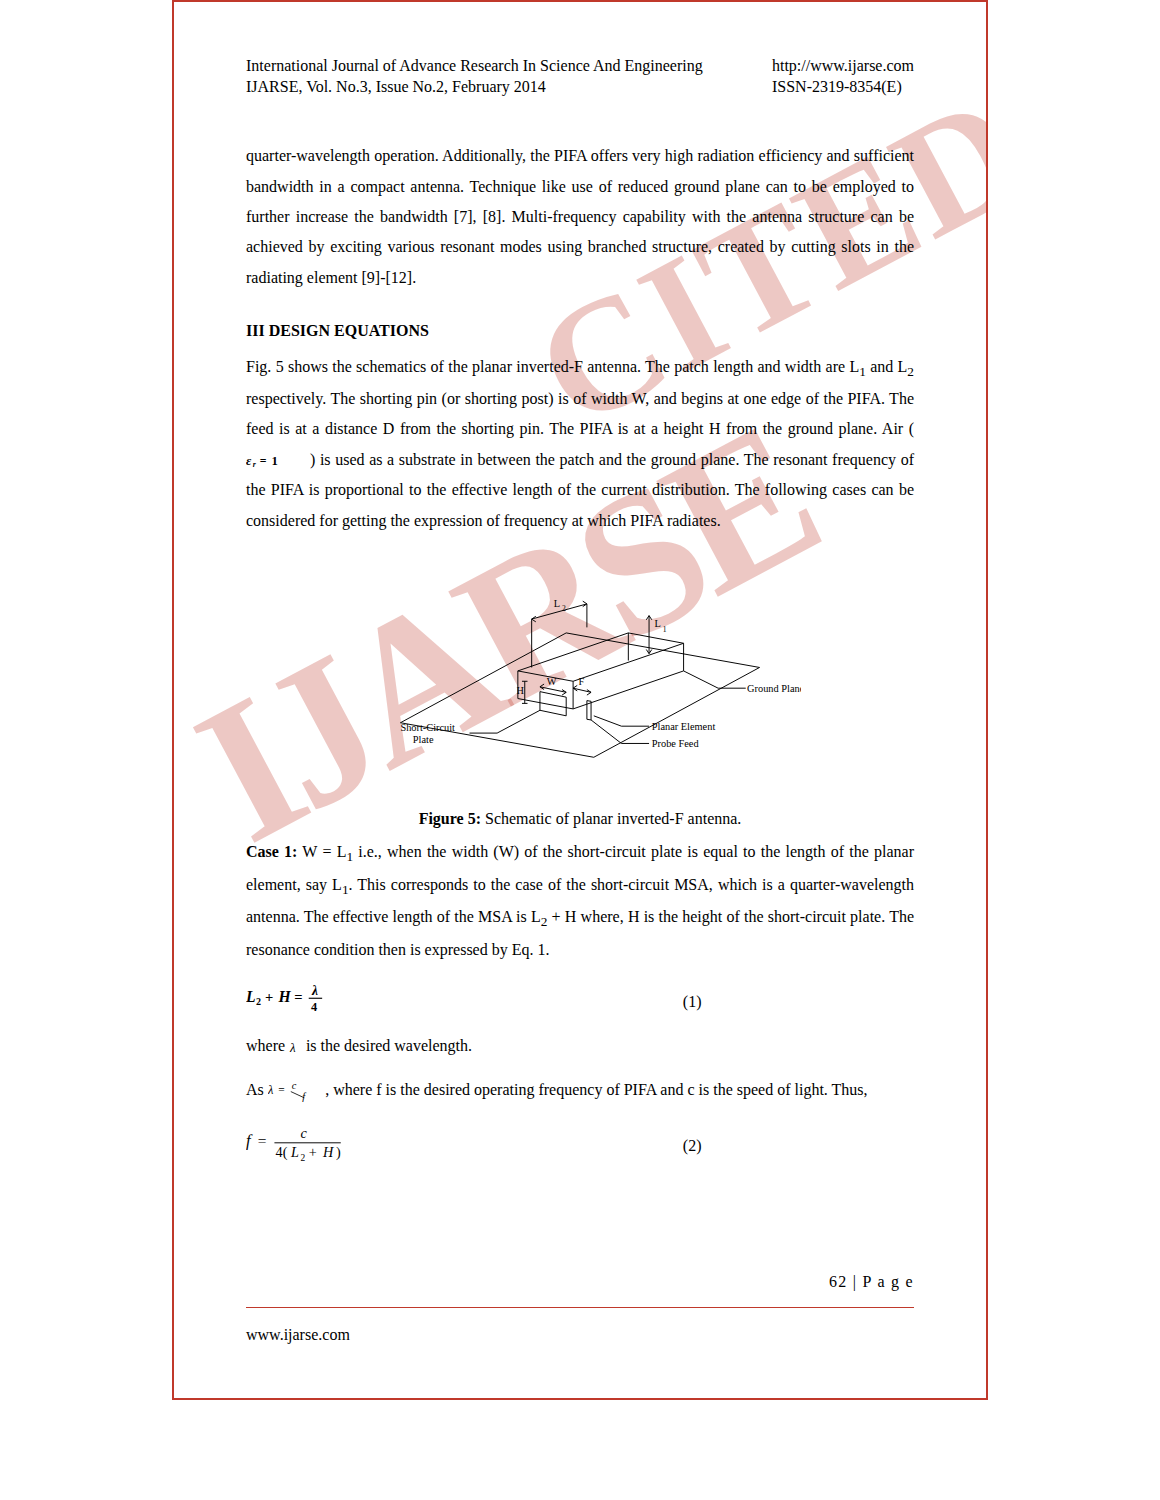IJARSE CITED
International Journal of Advance Research In Science And Engineering
IJARSE, Vol. No.3, Issue No.2, February 2014
http://www.ijarse.com
ISSN-2319-8354(E)
quarter-wavelength operation. Additionally, the PIFA offers very high radiation efficiency and sufficient bandwidth in a compact antenna. Technique like use of reduced ground plane can to be employed to further increase the bandwidth [7], [8]. Multi-frequency capability with the antenna structure can be achieved by exciting various resonant modes using branched structure, created by cutting slots in the radiating element [9]-[12].
III DESIGN EQUATIONS
Fig. 5 shows the schematics of the planar inverted-F antenna. The patch length and width are L1 and L2 respectively. The shorting pin (or shorting post) is of width W, and begins at one edge of the PIFA. The feed is at a distance D from the shorting pin. The PIFA is at a height H from the ground plane. Air ( ) is used as a substrate in between the patch and the ground plane. The resonant frequency of the PIFA is proportional to the effective length of the current distribution. The following cases can be considered for getting the expression of frequency at which PIFA radiates.
Figure 5: Schematic of planar inverted-F antenna.
Case 1: W = L1 i.e., when the width (W) of the short-circuit plate is equal to the length of the planar element, say L1. This corresponds to the case of the short-circuit MSA, which is a quarter-wavelength antenna. The effective length of the MSA is L2 + H where, H is the height of the short-circuit plate. The resonance condition then is expressed by Eq. 1.
(1)
where is the desired wavelength.
As , where f is the desired operating frequency of PIFA and c is the speed of light. Thus,
(2)
62 | P a g e
www.ijarse.com